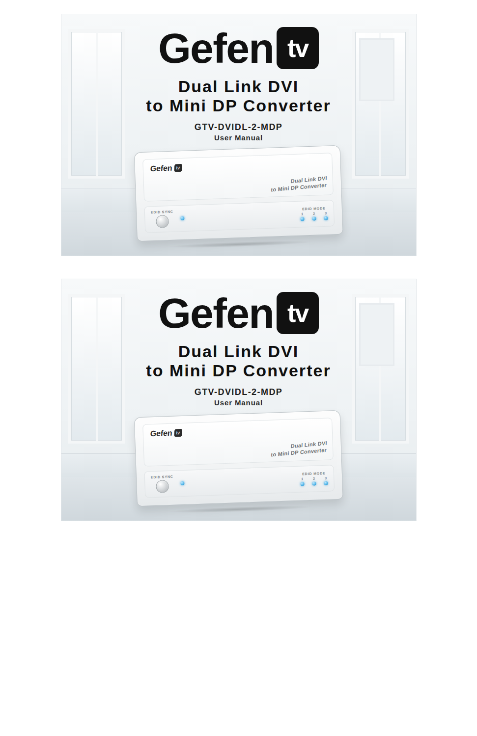Gefen tv
Dual Link DVI to Mini DP Converter
GTV-DVIDL-2-MDP
User Manual
Gefen tv
Dual Link DVI
to Mini DP Converter
EDID Sync
EDID Mode
123
Gefen tv
Dual Link DVI to Mini DP Converter
GTV-DVIDL-2-MDP
User Manual
Gefen tv
Dual Link DVI
to Mini DP Converter
EDID Sync
EDID Mode
123